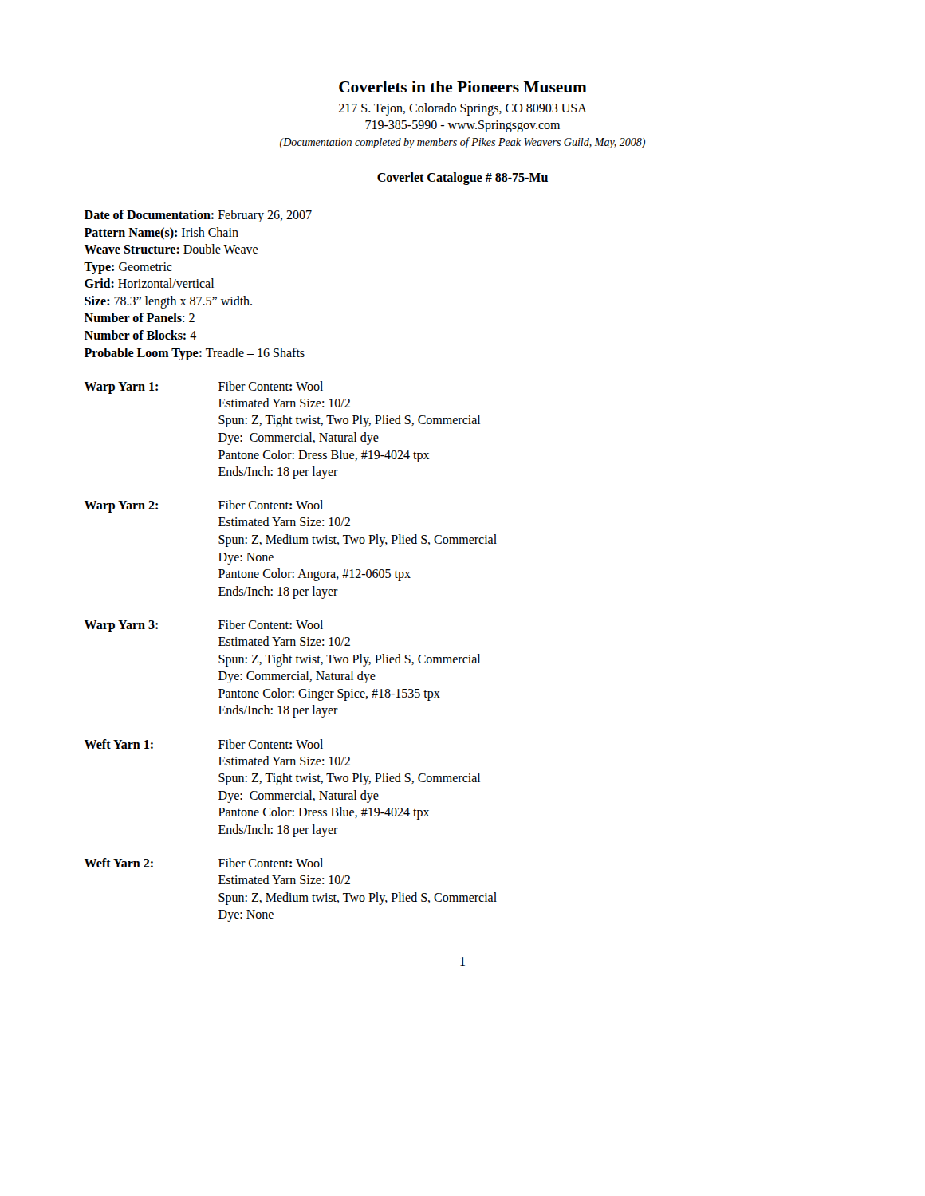Coverlets in the Pioneers Museum
217 S. Tejon, Colorado Springs, CO 80903 USA
719-385-5990 - www.Springsgov.com
(Documentation completed by members of Pikes Peak Weavers Guild, May, 2008)
Coverlet Catalogue # 88-75-Mu
Date of Documentation: February 26, 2007
Pattern Name(s): Irish Chain
Weave Structure: Double Weave
Type: Geometric
Grid: Horizontal/vertical
Size: 78.3” length x 87.5” width.
Number of Panels: 2
Number of Blocks: 4
Probable Loom Type: Treadle – 16 Shafts
Warp Yarn 1: Fiber Content: Wool
Estimated Yarn Size: 10/2
Spun: Z, Tight twist, Two Ply, Plied S, Commercial
Dye: Commercial, Natural dye
Pantone Color: Dress Blue, #19-4024 tpx
Ends/Inch: 18 per layer
Warp Yarn 2: Fiber Content: Wool
Estimated Yarn Size: 10/2
Spun: Z, Medium twist, Two Ply, Plied S, Commercial
Dye: None
Pantone Color: Angora, #12-0605 tpx
Ends/Inch: 18 per layer
Warp Yarn 3: Fiber Content: Wool
Estimated Yarn Size: 10/2
Spun: Z, Tight twist, Two Ply, Plied S, Commercial
Dye: Commercial, Natural dye
Pantone Color: Ginger Spice, #18-1535 tpx
Ends/Inch: 18 per layer
Weft Yarn 1: Fiber Content: Wool
Estimated Yarn Size: 10/2
Spun: Z, Tight twist, Two Ply, Plied S, Commercial
Dye: Commercial, Natural dye
Pantone Color: Dress Blue, #19-4024 tpx
Ends/Inch: 18 per layer
Weft Yarn 2: Fiber Content: Wool
Estimated Yarn Size: 10/2
Spun: Z, Medium twist, Two Ply, Plied S, Commercial
Dye: None
1